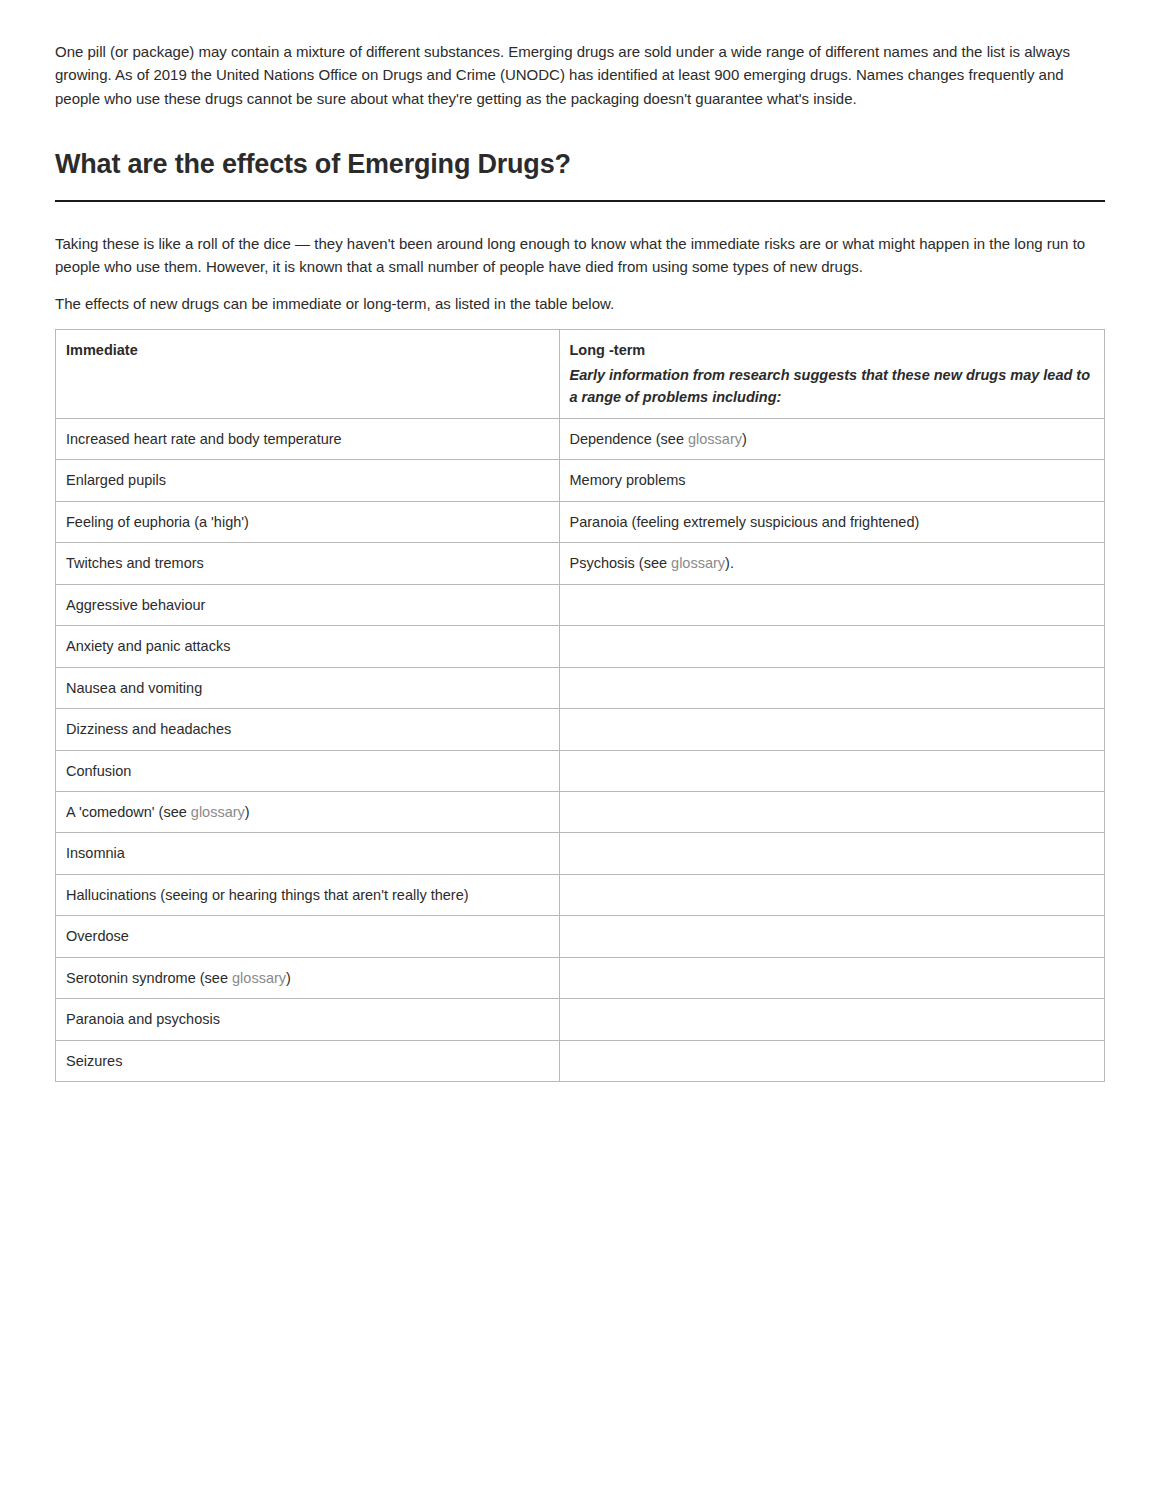One pill (or package) may contain a mixture of different substances. Emerging drugs are sold under a wide range of different names and the list is always growing. As of 2019 the United Nations Office on Drugs and Crime (UNODC) has identified at least 900 emerging drugs. Names changes frequently and people who use these drugs cannot be sure about what they're getting as the packaging doesn't guarantee what's inside.
What are the effects of Emerging Drugs?
Taking these is like a roll of the dice — they haven't been around long enough to know what the immediate risks are or what might happen in the long run to people who use them. However, it is known that a small number of people have died from using some types of new drugs.
The effects of new drugs can be immediate or long-term, as listed in the table below.
| Immediate | Long -term Early information from research suggests that these new drugs may lead to a range of problems including: |
| --- | --- |
| Increased heart rate and body temperature | Dependence (see glossary ) |
| Enlarged pupils | Memory problems |
| Feeling of euphoria (a 'high') | Paranoia (feeling extremely suspicious and frightened) |
| Twitches and tremors | Psychosis (see glossary ). |
| Aggressive behaviour | |
| Anxiety and panic attacks | |
| Nausea and vomiting | |
| Dizziness and headaches | |
| Confusion | |
| A 'comedown' (see glossary ) | |
| Insomnia | |
| Hallucinations (seeing or hearing things that aren't really there) | |
| Overdose | |
| Serotonin syndrome (see glossary ) | |
| Paranoia and psychosis | |
| Seizures | |